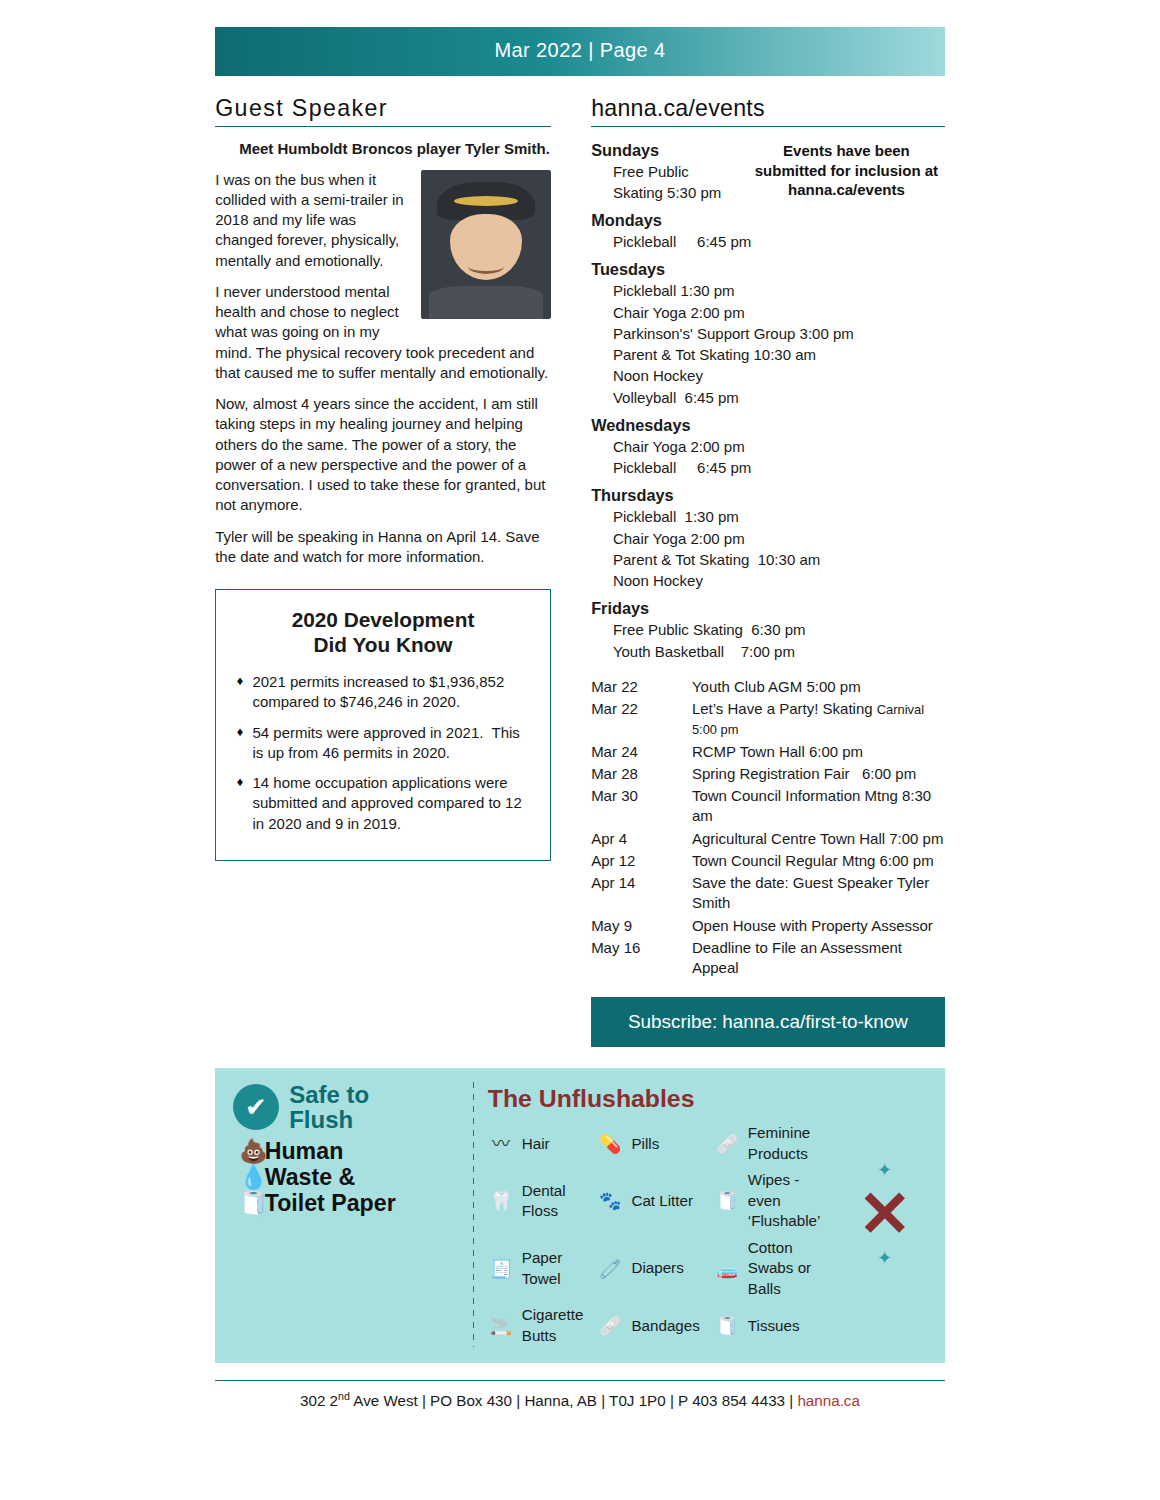Mar 2022 | Page 4
Guest Speaker
Meet Humboldt Broncos player Tyler Smith.
I was on the bus when it collided with a semi-trailer in 2018 and my life was changed forever, physically, mentally and emotionally.
I never understood mental health and chose to neglect what was going on in my mind. The physical recovery took precedent and that caused me to suffer mentally and emotionally.
Now, almost 4 years since the accident, I am still taking steps in my healing journey and helping others do the same. The power of a story, the power of a new perspective and the power of a conversation. I used to take these for granted, but not anymore.
Tyler will be speaking in Hanna on April 14. Save the date and watch for more information.
2020 Development
Did You Know
2021 permits increased to $1,936,852 compared to $746,246 in 2020.
54 permits were approved in 2021. This is up from 46 permits in 2020.
14 home occupation applications were submitted and approved compared to 12 in 2020 and 9 in 2019.
hanna.ca/events
Events have been submitted for inclusion at hanna.ca/events
Sundays
Free Public Skating 5:30 pm
Mondays
Pickleball 6:45 pm
Tuesdays
Pickleball 1:30 pm
Chair Yoga 2:00 pm
Parkinson's' Support Group 3:00 pm
Parent & Tot Skating 10:30 am
Noon Hockey
Volleyball 6:45 pm
Wednesdays
Chair Yoga 2:00 pm
Pickleball 6:45 pm
Thursdays
Pickleball 1:30 pm
Chair Yoga 2:00 pm
Parent & Tot Skating 10:30 am
Noon Hockey
Fridays
Free Public Skating 6:30 pm
Youth Basketball 7:00 pm
| Mar 22 | Youth Club AGM 5:00 pm |
| Mar 22 | Let’s Have a Party! Skating Carnival 5:00 pm |
| Mar 24 | RCMP Town Hall 6:00 pm |
| Mar 28 | Spring Registration Fair 6:00 pm |
| Mar 30 | Town Council Information Mtng 8:30 am |
| Apr 4 | Agricultural Centre Town Hall 7:00 pm |
| Apr 12 | Town Council Regular Mtng 6:00 pm |
| Apr 14 | Save the date: Guest Speaker Tyler Smith |
| May 9 | Open House with Property Assessor |
| May 16 | Deadline to File an Assessment Appeal |
Subscribe: hanna.ca/first-to-know
✔
Safe to
Flush
💩Human
💧Waste &
🧻Toilet Paper
The Unflushables
〰Hair
💊Pills
🩹Feminine Products
🦷Dental Floss
🐾Cat Litter
🧻Wipes - even ‘Flushable’
🧾Paper Towel
🧷Diapers
🧫Cotton Swabs or Balls
🚬Cigarette Butts
🩹Bandages
🧻Tissues
✦
✕
✦
302 2nd Ave West | PO Box 430 | Hanna, AB | T0J 1P0 | P 403 854 4433 | hanna.ca